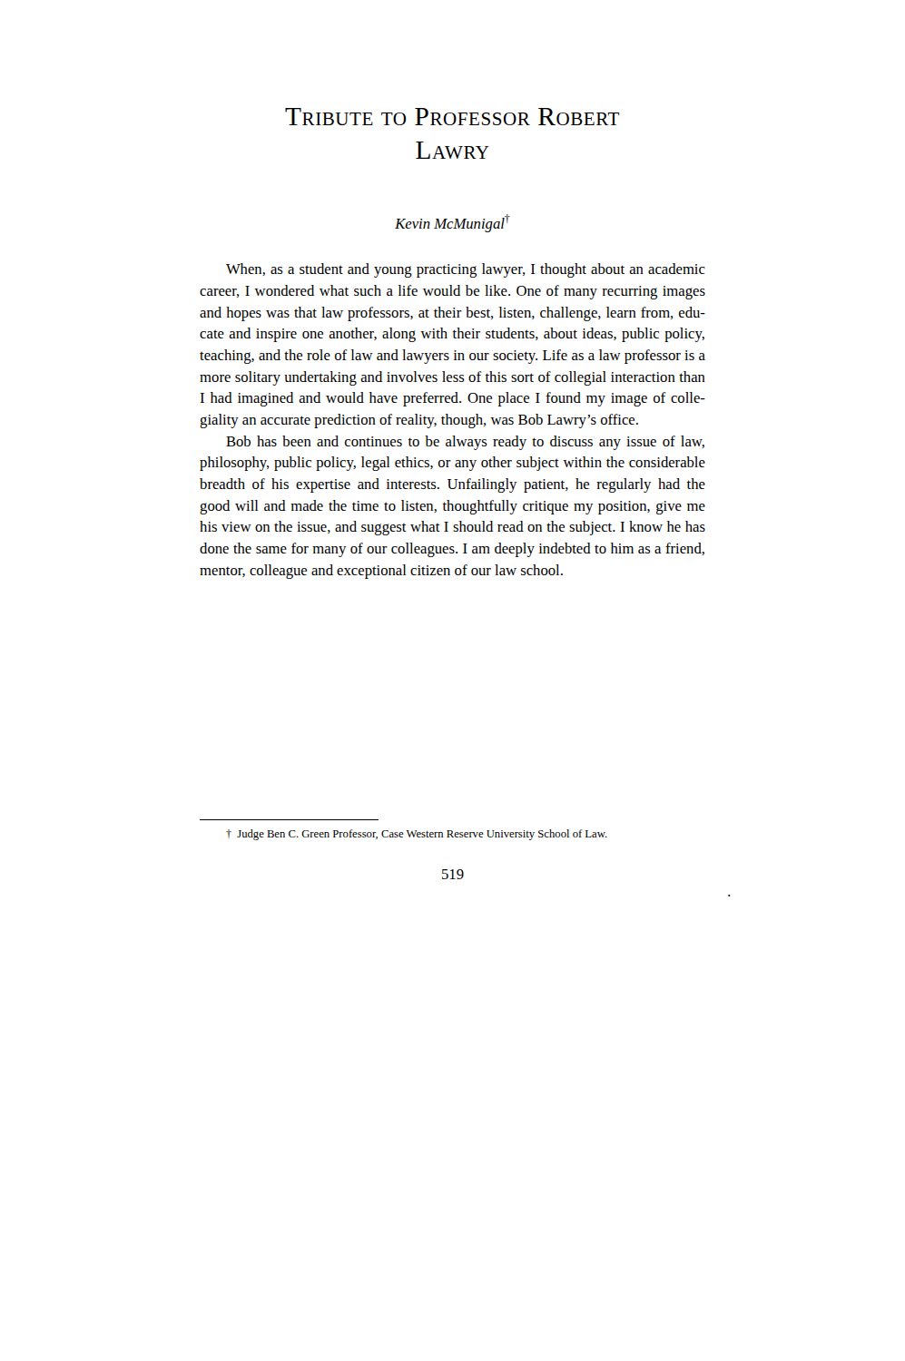Tribute to Professor Robert
Lawry
Kevin McMunigal†
When, as a student and young practicing lawyer, I thought about an academic career, I wondered what such a life would be like. One of many recurring images and hopes was that law professors, at their best, listen, challenge, learn from, educate and inspire one another, along with their students, about ideas, public policy, teaching, and the role of law and lawyers in our society. Life as a law professor is a more solitary undertaking and involves less of this sort of collegial interaction than I had imagined and would have preferred. One place I found my image of collegiality an accurate prediction of reality, though, was Bob Lawry’s office.
Bob has been and continues to be always ready to discuss any issue of law, philosophy, public policy, legal ethics, or any other subject within the considerable breadth of his expertise and interests. Unfailingly patient, he regularly had the good will and made the time to listen, thoughtfully critique my position, give me his view on the issue, and suggest what I should read on the subject. I know he has done the same for many of our colleagues. I am deeply indebted to him as a friend, mentor, colleague and exceptional citizen of our law school.
† Judge Ben C. Green Professor, Case Western Reserve University School of Law.
519
·